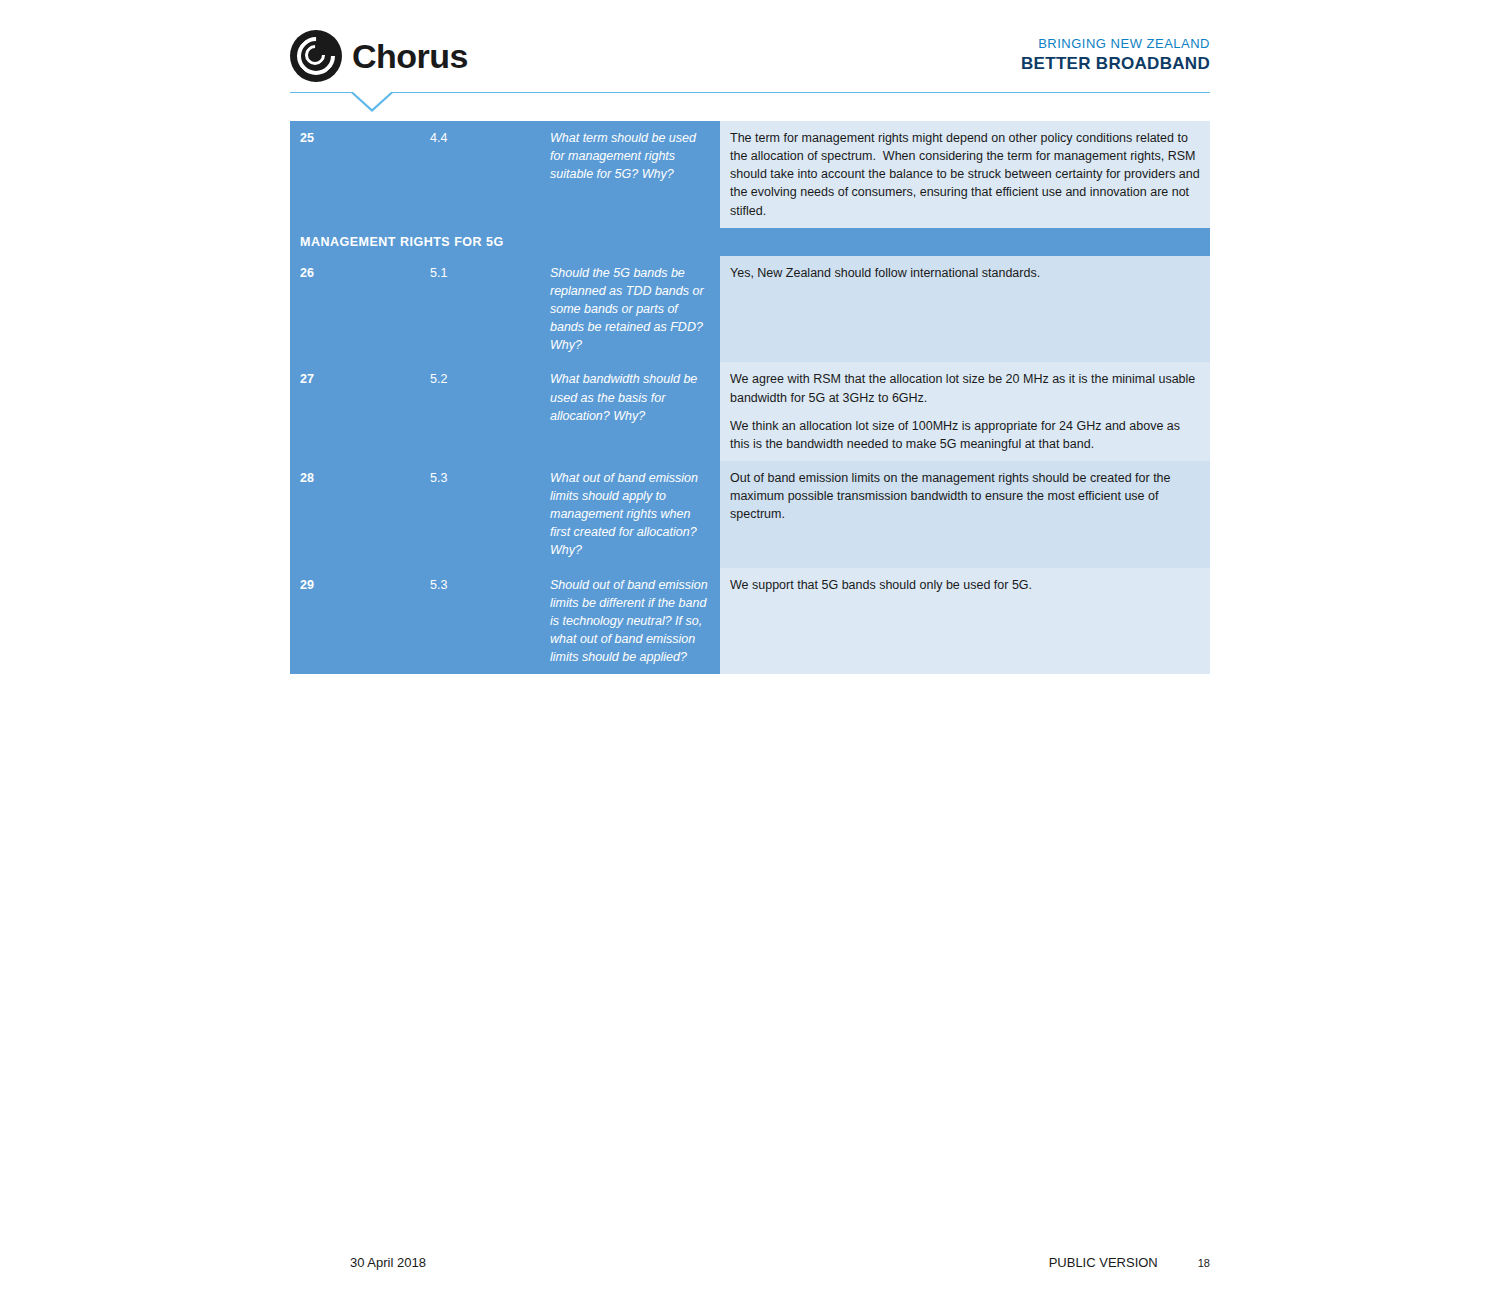Chorus
BRINGING NEW ZEALAND
BETTER BROADBAND
| 25 | 4.4 | What term should be used for management rights suitable for 5G? Why? | The term for management rights might depend on other policy conditions related to the allocation of spectrum. When considering the term for management rights, RSM should take into account the balance to be struck between certainty for providers and the evolving needs of consumers, ensuring that efficient use and innovation are not stifled. |
| MANAGEMENT RIGHTS FOR 5G |
| 26 | 5.1 | Should the 5G bands be replanned as TDD bands or some bands or parts of bands be retained as FDD? Why? | Yes, New Zealand should follow international standards. |
| 27 | 5.2 | What bandwidth should be used as the basis for allocation? Why? | We agree with RSM that the allocation lot size be 20 MHz as it is the minimal usable bandwidth for 5G at 3GHz to 6GHz. We think an allocation lot size of 100MHz is appropriate for 24 GHz and above as this is the bandwidth needed to make 5G meaningful at that band. |
| 28 | 5.3 | What out of band emission limits should apply to management rights when first created for allocation? Why? | Out of band emission limits on the management rights should be created for the maximum possible transmission bandwidth to ensure the most efficient use of spectrum. |
| 29 | 5.3 | Should out of band emission limits be different if the band is technology neutral? If so, what out of band emission limits should be applied? | We support that 5G bands should only be used for 5G. |
30 April 2018
PUBLIC VERSION 18